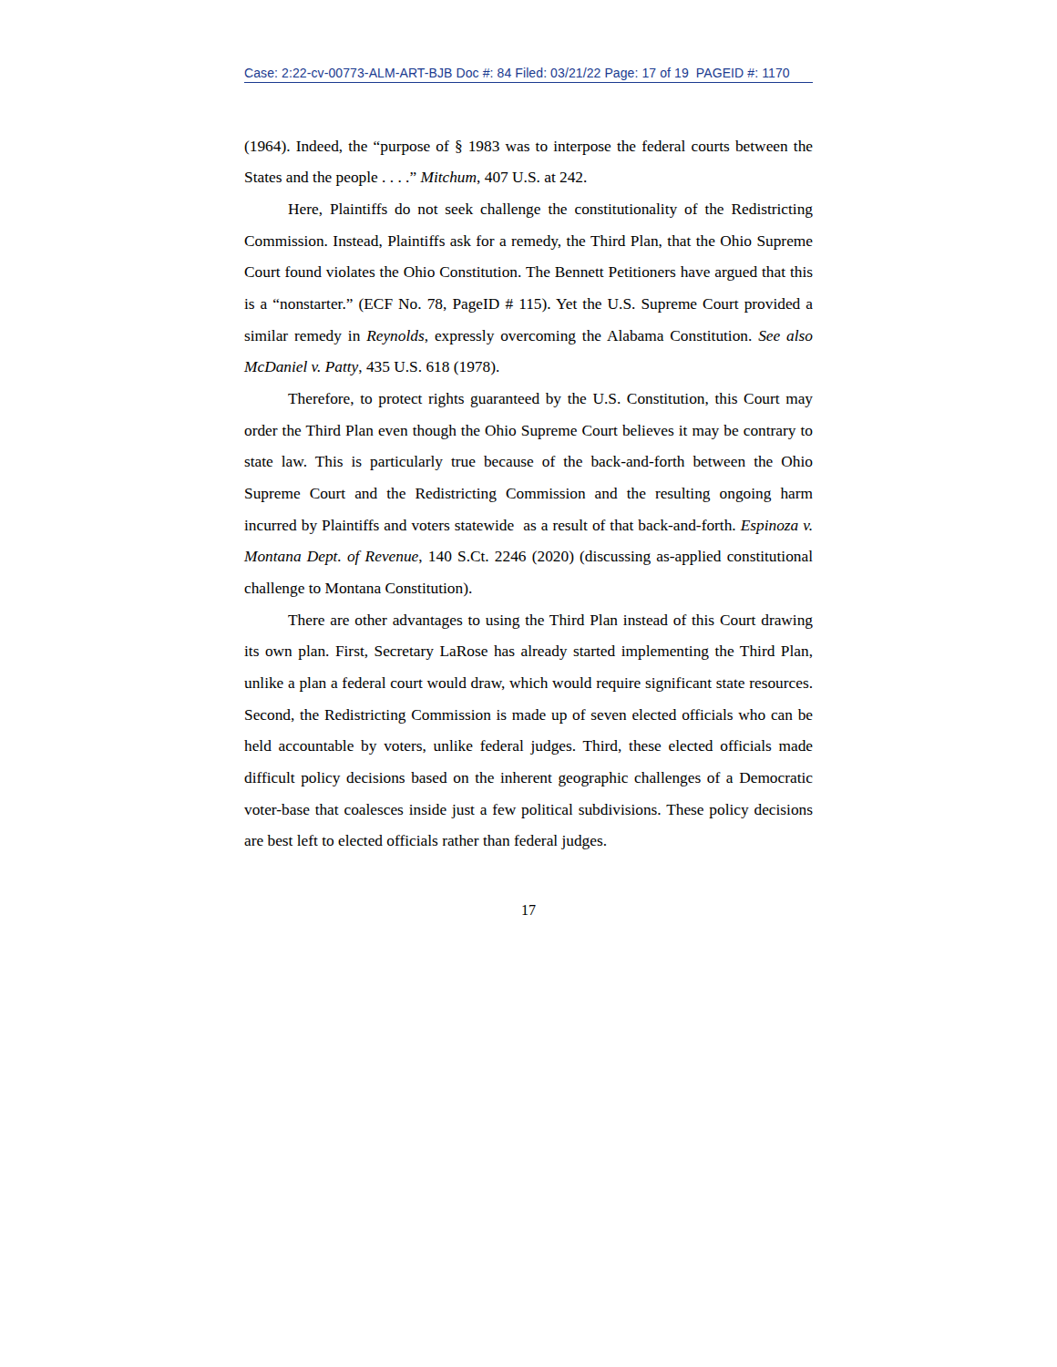Case: 2:22-cv-00773-ALM-ART-BJB Doc #: 84 Filed: 03/21/22 Page: 17 of 19 PAGEID #: 1170
(1964). Indeed, the “purpose of § 1983 was to interpose the federal courts between the States and the people . . . .” Mitchum, 407 U.S. at 242.
Here, Plaintiffs do not seek challenge the constitutionality of the Redistricting Commission. Instead, Plaintiffs ask for a remedy, the Third Plan, that the Ohio Supreme Court found violates the Ohio Constitution. The Bennett Petitioners have argued that this is a “nonstarter.” (ECF No. 78, PageID # 115). Yet the U.S. Supreme Court provided a similar remedy in Reynolds, expressly overcoming the Alabama Constitution. See also McDaniel v. Patty, 435 U.S. 618 (1978).
Therefore, to protect rights guaranteed by the U.S. Constitution, this Court may order the Third Plan even though the Ohio Supreme Court believes it may be contrary to state law. This is particularly true because of the back-and-forth between the Ohio Supreme Court and the Redistricting Commission and the resulting ongoing harm incurred by Plaintiffs and voters statewide as a result of that back-and-forth. Espinoza v. Montana Dept. of Revenue, 140 S.Ct. 2246 (2020) (discussing as-applied constitutional challenge to Montana Constitution).
There are other advantages to using the Third Plan instead of this Court drawing its own plan. First, Secretary LaRose has already started implementing the Third Plan, unlike a plan a federal court would draw, which would require significant state resources. Second, the Redistricting Commission is made up of seven elected officials who can be held accountable by voters, unlike federal judges. Third, these elected officials made difficult policy decisions based on the inherent geographic challenges of a Democratic voter-base that coalesces inside just a few political subdivisions. These policy decisions are best left to elected officials rather than federal judges.
17